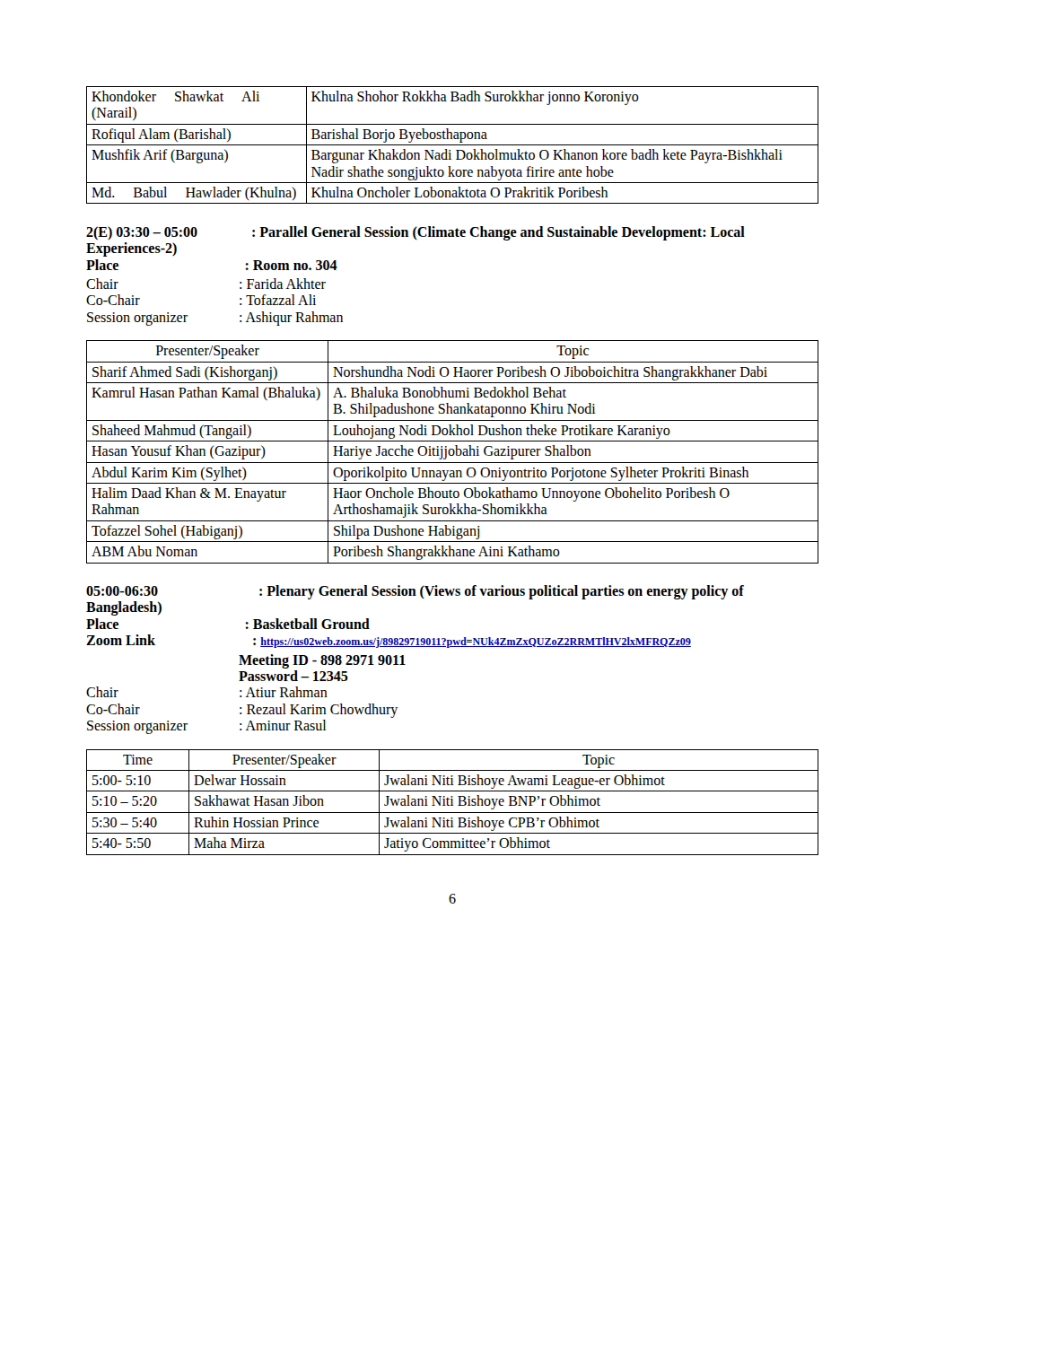| Khondoker Shawkat Ali (Narail) | Khulna Shohor Rokkha Badh Surokkhar jonno Koroniyo |
| Rofiqul Alam (Barishal) | Barishal Borjo Byebosthapona |
| Mushfik Arif (Barguna) | Bargunar Khakdon Nadi Dokholmukto O Khanon kore badh kete Payra-Bishkhali Nadir shathe songjukto kore nabyota firire ante hobe |
| Md. Babul Hawlader (Khulna) | Khulna Oncholer Lobonaktota O Prakritik Poribesh |
2(E) 03:30 – 05:00 : Parallel General Session (Climate Change and Sustainable Development: Local Experiences-2)
Place : Room no. 304
Chair: Farida Akhter
Co-Chair: Tofazzal Ali
Session organizer: Ashiqur Rahman
| Presenter/Speaker | Topic |
| --- | --- |
| Sharif Ahmed Sadi (Kishorganj) | Norshundha Nodi O Haorer Poribesh O Jiboboichitra Shangrakkhaner Dabi |
| Kamrul Hasan Pathan Kamal (Bhaluka) | A. Bhaluka Bonobhumi Bedokhol Behat B. Shilpadushone Shankataponno Khiru Nodi |
| Shaheed Mahmud (Tangail) | Louhojang Nodi Dokhol Dushon theke Protikare Karaniyo |
| Hasan Yousuf Khan (Gazipur) | Hariye Jacche Oitijjobahi Gazipurer Shalbon |
| Abdul Karim Kim (Sylhet) | Oporikolpito Unnayan O Oniyontrito Porjotone Sylheter Prokriti Binash |
| Halim Daad Khan & M. Enayatur Rahman | Haor Onchole Bhouto Obokathamo Unnoyone Obohelito Poribesh O Arthoshamajik Surokkha-Shomikkha |
| Tofazzel Sohel (Habiganj) | Shilpa Dushone Habiganj |
| ABM Abu Noman | Poribesh Shangrakkhane Aini Kathamo |
05:00-06:30 : Plenary General Session (Views of various political parties on energy policy of Bangladesh)
Place : Basketball Ground
Zoom Link : https://us02web.zoom.us/j/89829719011?pwd=NUk4ZmZxQUZoZ2RRMTlHV2lxMFRQZz09
Meeting ID - 898 2971 9011
Password – 12345
Chair: Atiur Rahman
Co-Chair: Rezaul Karim Chowdhury
Session organizer: Aminur Rasul
| Time | Presenter/Speaker | Topic |
| --- | --- | --- |
| 5:00- 5:10 | Delwar Hossain | Jwalani Niti Bishoye Awami League-er Obhimot |
| 5:10 – 5:20 | Sakhawat Hasan Jibon | Jwalani Niti Bishoye BNP’r Obhimot |
| 5:30 – 5:40 | Ruhin Hossian Prince | Jwalani Niti Bishoye CPB’r Obhimot |
| 5:40- 5:50 | Maha Mirza | Jatiyo Committee’r Obhimot |
6